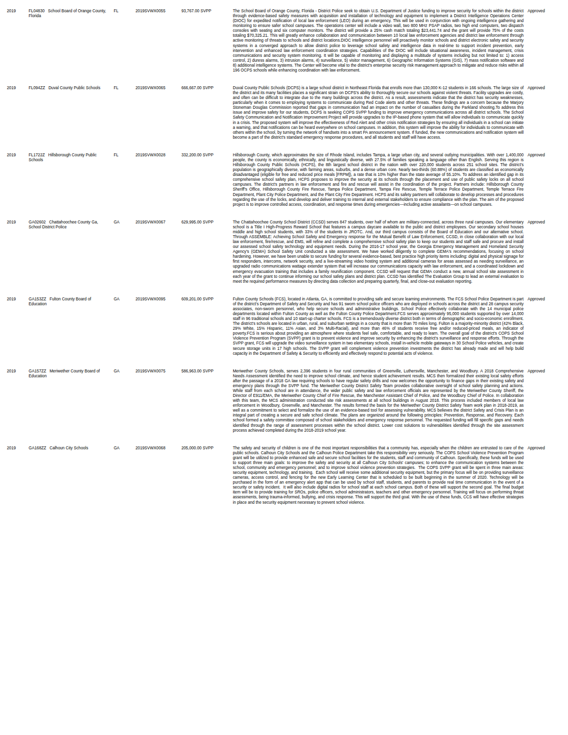| 2019 | FL04830 School Board of Orange County, Florida | FL | 2019SVWX0055 | 93,767.00 SVPP | The School Board of Orange County, Florida - District Police seek to obtain U.S. Department of Justice funding to improve security for schools within the district through evidence-based safety measures with acquisition and installation of technology and equipment to implement a District Intelligence Operations Center (DIOC) for expedited notification of local law enforcement (LEO) during an emergency. This will be used in conjunction with ongoing intelligence gathering and monitoring to ensure safer school campuses. The operations center will include a video wall, two 800 MHz PSAP radios, two high end computers, two dispatch consoles with seating and six computer monitors. The district will provide a 25% cash match totaling $23,441.74 and the grant will provide 75% of the costs totaling $70,325.21. This will greatly enhance collaboration and communication between 10 local law enforcement agencies and district law enforcement through active monitoring of threats to schools and district locations.DIOC intelligence personnel will proactively monitor schools and district electronic safety and security systems in a converged approach to allow district police to leverage school safety and intelligence data in real-time to support incident prevention, early intervention and enhanced law enforcement coordination strategies. Capabilities of the DIOC will include situational awareness, incident management, crisis communications and security system monitoring. It will be capable of monitoring and displaying a multitude of systems including but not limited to: 1) access control, 2) duress alarms, 3) intrusion alarms, 4) surveillance, 5) visitor management, 6) Geographic Information Systems (GIS), 7) mass notification software and 8) additional intelligence systems. The Center will become vital to the district's enterprise security risk management approach to mitigate and reduce risks within all 196 OCPS schools while enhancing coordination with law enforcement. | Approved |
| 2019 | FL094ZZ Duval County Public Schools | FL | 2019SVWX0065 | 666,667.00 SVPP | Duval County Public Schools (DCPS) is a large school district in Northeast Florida that enrolls more than 130,000 K-12 students in 166 schools. The large size of the district and its many facilities places a significant strain on DCPS's ability to thoroughly secure our schools against violent threats. Facility upgrades are costly, and often can be difficult to integrate due to the many buildings across the district. As a result, assessments indicate that the district has security weaknesses, particularly when it comes to employing systems to communicate during Red Code alerts and other threats. These findings are a concern because the Marjory Stoneman Douglas Commission reported that gaps in communication had an impact on the number of casualties during the Parkland shooting.To address this issue and improve safety for our students, DCPS is seeking COPS SVPP funding to improve emergency communications across all district schools. The School Safety Communication and Notification Improvement Project will provide upgrades to the IP-based phone system that will allow individuals to communicate quickly in a crisis. The proposed system will improve the effectiveness of Red Alert and other crisis notification strategies by ensuring all individuals in a school can initiate a warning, and that notifications can be heard everywhere on school campuses. In addition, this system will improve the ability for individuals to communicate with others within the school, by turning the network of handsets into a smart PA announcement system. If funded, the new communications and notification system will become a part of the district's standard emergency response procedures, and all students and staff will have access. | Approved |
| 2019 | FL1722Z Hillsborough County Public Schools | FL | 2019SVWX0028 | 332,200.00 SVPP | Hillsborough County, which approximates the size of Rhode Island, includes Tampa, a large urban city, and several outlying municipalities. With over 1,400,000 people, the county is economically, ethnically, and linguistically diverse, with 27.5% of families speaking a language other than English. Serving this region is Hillsborough County Public Schools (HCPS), the 8th largest school district in the nation with over 220,000 students across 251 school sites. The district's population is geographically diverse, with farming areas, suburbs, and a dense urban core. Nearly two-thirds (60.88%) of students are classified as economically disadvantaged (eligible for free and reduced price meals [FRPM]), a rate that is 10% higher than the state average of 55.10%. To address an identified gap in its comprehensive school safety plan, HCPS proposes to improve the security at its schools through the placement and use of public safety locks on all school campuses. The district's partners in law enforcement and fire and rescue will assist in the coordination of the project. Partners include: Hillsborough County Sheriff's Office, Hillsborough County Fire Rescue, Tampa Police Department, Tampa Fire Rescue, Temple Terrace Police Department, Temple Terrace Fire Department, Plant City Police Department, and the Plant City Fire Department. HCPS and its safety partners will collaborate to develop processes and procedures regarding the use of the locks, and develop and deliver training to internal and external stakeholders to ensure compliance with the plan. The aim of the proposed project is to improve controlled access, coordination, and response times during emergencies—including active assailants—on school campuses. | Approved |
| 2019 | GA02602 Chattahoochee County Ga, School District Police | GA | 2019SVWX0067 | 629,995.00 SVPP | The Chattahoochee County School District (CCSD) serves 847 students, over half of whom are military-connected, across three rural campuses. Our elementary school is a Title I High-Progress Reward School that features a campus daycare available to the public and district employees. Our secondary school houses middle and high school students, with 33% of the students in JROTC. And, our third campus consists of the Board of Education and our alternative school. Through ASSEMBLE: Achieving School Safety and Emergency response for the Mutual Benefit of Law Enforcement, CCSD, in close collaboration with our local law enforcement, fire/rescue, and EMS, will refine and complete a comprehensive school safety plan to keep our students and staff safe and procure and install our assessed school safety technology and equipment needs. During the 2016-17 school year, the Georgia Emergency Management and Homeland Security Agency's (GEMA) School Safety Unit conducted a site assessment. We have worked diligently to complete GEMA's recommendations, focusing on school hardening. However, we have been unable to secure funding for several evidence-based, best practice high priority items including: digital and physical signage for first responders, intercoms, network security, and a live-streaming video hosting system and additional cameras for areas assessed as needing surveillance, an upgraded radio communications wattage extender system that will increase our communications capacity with law enforcement, and a coordinated lockdown and emergency evacuation training that includes a family reunification component. CCSD will request that GEMA conduct a new, annual school site assessment in each year of the grant to continue informing our school safety plans and district plan. CCSD has identified The Evaluation Group to lead an external evaluation to meet the required performance measures by directing data collection and preparing quarterly, final, and close-out evaluation reporting. | Approved |
| 2019 | GA153ZZ Fulton County Board of Education | GA | 2019SVWX0095 | 609,201.00 SVPP | Fulton County Schools (FCS), located in Atlanta, GA, is committed to providing safe and secure learning environments. The FCS School Police Department is part of the district's Department of Safety and Security and has 91 sworn school police officers who are deployed in schools across the district and 28 campus security associates, non-sworn personnel, who help secure schools and administrative buildings. School Police effectively collaborate with the 14 municipal police departments located within Fulton County as well as the Fulton County Police Department.FCS serves approximately 95,000 students supported by over 14,000 staff in 96 traditional schools and 10 start-up charter schools. FCS is a tremendously diverse district both in terms of demographic and socio-economic enrollment. The district's schools are located in urban, rural, and suburban settings in a county that is more than 70 miles long. Fulton is a majority-minority district (42% Black, 29% White, 15% Hispanic, 11% Asian, and 3% Multi-Racial), and more than 46% of students receive free and/or reduced-priced meals, an indicator of poverty.FCS is serious about providing an atmosphere where students feel safe, comfortable, and ready to learn. The overall goal of the district's COPS School Violence Prevention Program (SVPP) grant is to prevent violence and improve security by enhancing the district's surveillance and response efforts. Through the SVPP grant, FCS will upgrade the video surveillance system in two elementary schools, install in-vehicle mobile gateways in 30 School Police vehicles, and create secure storage units in 17 high schools. The SVPP grant will complement violence prevention investments the district has already made and will help build capacity in the Department of Safety & Security to efficiently and effectively respond to potential acts of violence. | Approved |
| 2019 | GA157ZZ Meriwether County Board of Education | GA | 2019SVWX0075 | 586,963.00 SVPP | Meriwether County Schools, serves 2,396 students in four rural communities of Greenville, Luthersville, Manchester, and Woodbury. A 2018 Comprehensive Needs Assessment identified the need to improve school climate, and hence student achievement results. MCS then formalized their existing local safety efforts after the passage of a 2018 GA law requiring schools to have regular safety drills and now welcomes the opportunity to finance gaps in their existing safety and emergency plans through the SVPP fund. The Meriwether County District Safety Team provides collaborative oversight of school safety planning and actions. While staff from each school are in attendance, the wider public safety and law enforcement officials are represented by the Meriwether County Sheriff, the Director of E911/EMA, the Meriwether County Chief of Fire Rescue, the Manchester Assistant Chief of Police, and the Woodbury Chief of Police. In collaboration with this team, the MCS administration conducted site risk assessments at all school buildings in August 2018. This process included members of local law enforcement in Woodbury, Greenville, and Manchester. The results formed the basis for the Meriwether County District Safety Team work plan in 2018-2019, as well as a commitment to select and formalize the use of an evidence-based tool for assessing vulnerability. MCS believes the district Safety and Crisis Plan is an integral part of creating a secure and safe school climate. The plans are organized around the following principles: Prevention, Response, and Recovery. Each school formed a safety committee composed of school stakeholders and emergency response personnel. The requested funding will fill specific gaps and needs identified through the range of assessment processes within the school district. Lower cost solutions to vulnerabilities identified through the site assessment process achieved completed during the 2018-2019 school year. | Approved |
| 2019 | GA168ZZ Calhoun City Schools | GA | 2019SVWX0068 | 205,000.00 SVPP | The safety and security of children is one of the most important responsibilities that a community has, especially when the children are entrusted to care of the public schools. Calhoun City Schools and the Calhoun Police Department take this responsibility very seriously. The COPS School Violence Prevention Program grant will be utilized to provide enhanced safe and secure school facilities for the students, staff and community of Calhoun. Specifically, these funds will be used to support three main goals: to improve the safety and security at all Calhoun City Schools' campuses; to enhance the communication systems between the school, community and emergency personnel; and to improve school violence prevention strategies. The COPS SVPP grant will be spent in three main areas: security equipment, technology, and training. Each school will receive some additional security equipment, but the primary focus will be on providing surveillance cameras, access control, and fencing for the new Early Learning Center that is scheduled to be built beginning in the summer of 2020. Technology will be purchased in the form of an emergency alert app that can be used by school staff, students, and parents to provide real time communication in the event of a security or safety incident. It will also include digital radios for school staff at each school campus. Both of these will support the second goal. The final budget item will be to provide training for SROs, police officers, school administrators, teachers and other emergency personnel. Training will focus on performing threat assessments, being trauma-informed, bullying, and crisis response. This will support the third goal. With the use of these funds, CCS will have effective strategies in place and the security equipment necessary to prevent school violence. | Approved |